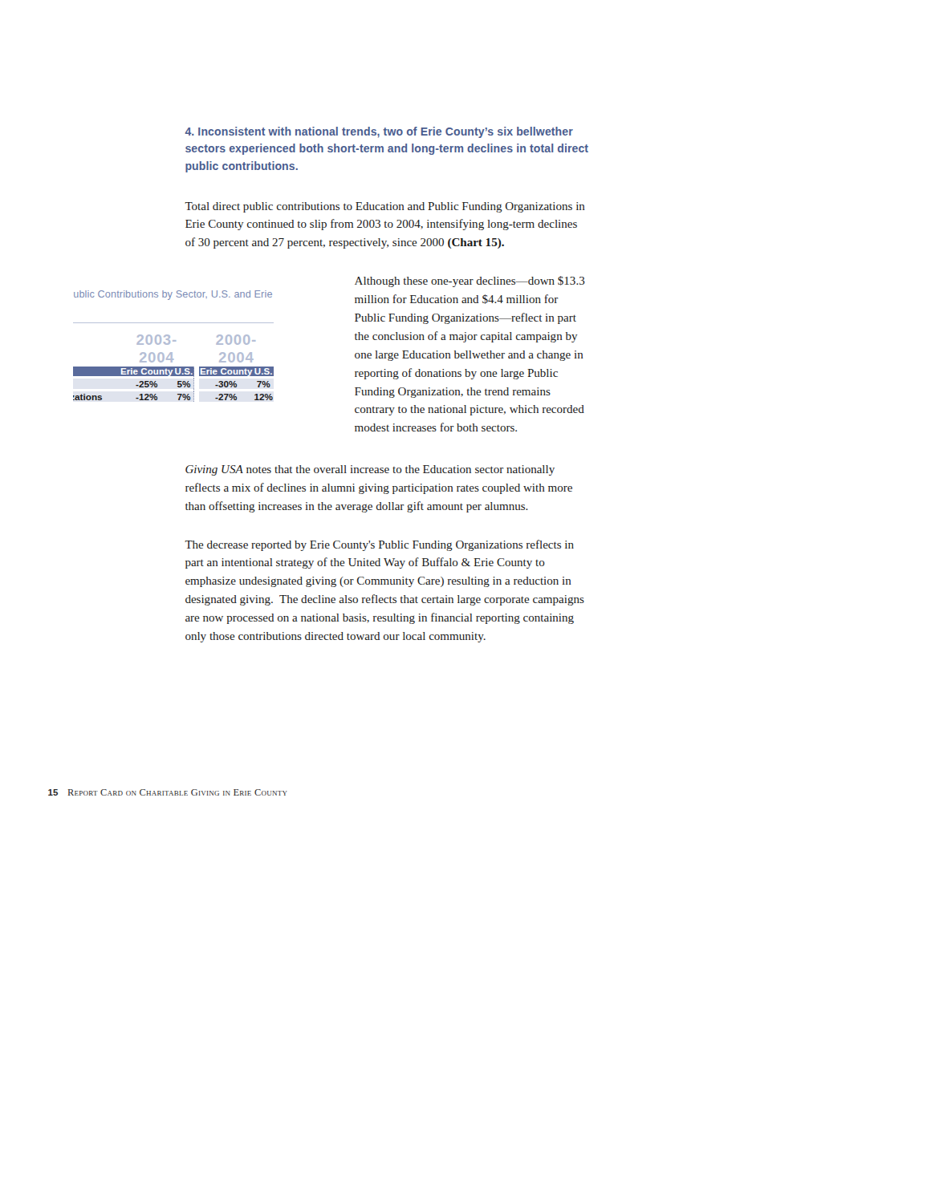4. Inconsistent with national trends, two of Erie County’s six bellwether sectors experienced both short-term and long-term declines in total direct public contributions.
Total direct public contributions to Education and Public Funding Organizations in Erie County continued to slip from 2003 to 2004, intensifying long-term declines of 30 percent and 27 percent, respectively, since 2000 (Chart 15).
Chart 15
Change in Total Direct Public Contributions by Sector, U.S. and Erie County
| | 2003-2004 | | 2000-2004 |
| Sector | Erie County | U.S. | | Erie County | U.S. |
| Education | -25% | 5% | | -30% | 7% |
| Public Funding Organizations | -12% | 7% | | -27% | 12% |
Although these one-year declines—down $13.3 million for Education and $4.4 million for Public Funding Organizations—reflect in part the conclusion of a major capital campaign by one large Education bellwether and a change in reporting of donations by one large Public Funding Organization, the trend remains contrary to the national picture, which recorded modest increases for both sectors.
Giving USA notes that the overall increase to the Education sector nationally reflects a mix of declines in alumni giving participation rates coupled with more than offsetting increases in the average dollar gift amount per alumnus.
The decrease reported by Erie County's Public Funding Organizations reflects in part an intentional strategy of the United Way of Buffalo & Erie County to emphasize undesignated giving (or Community Care) resulting in a reduction in designated giving. The decline also reflects that certain large corporate campaigns are now processed on a national basis, resulting in financial reporting containing only those contributions directed toward our local community.
15 Report Card on Charitable Giving in Erie County